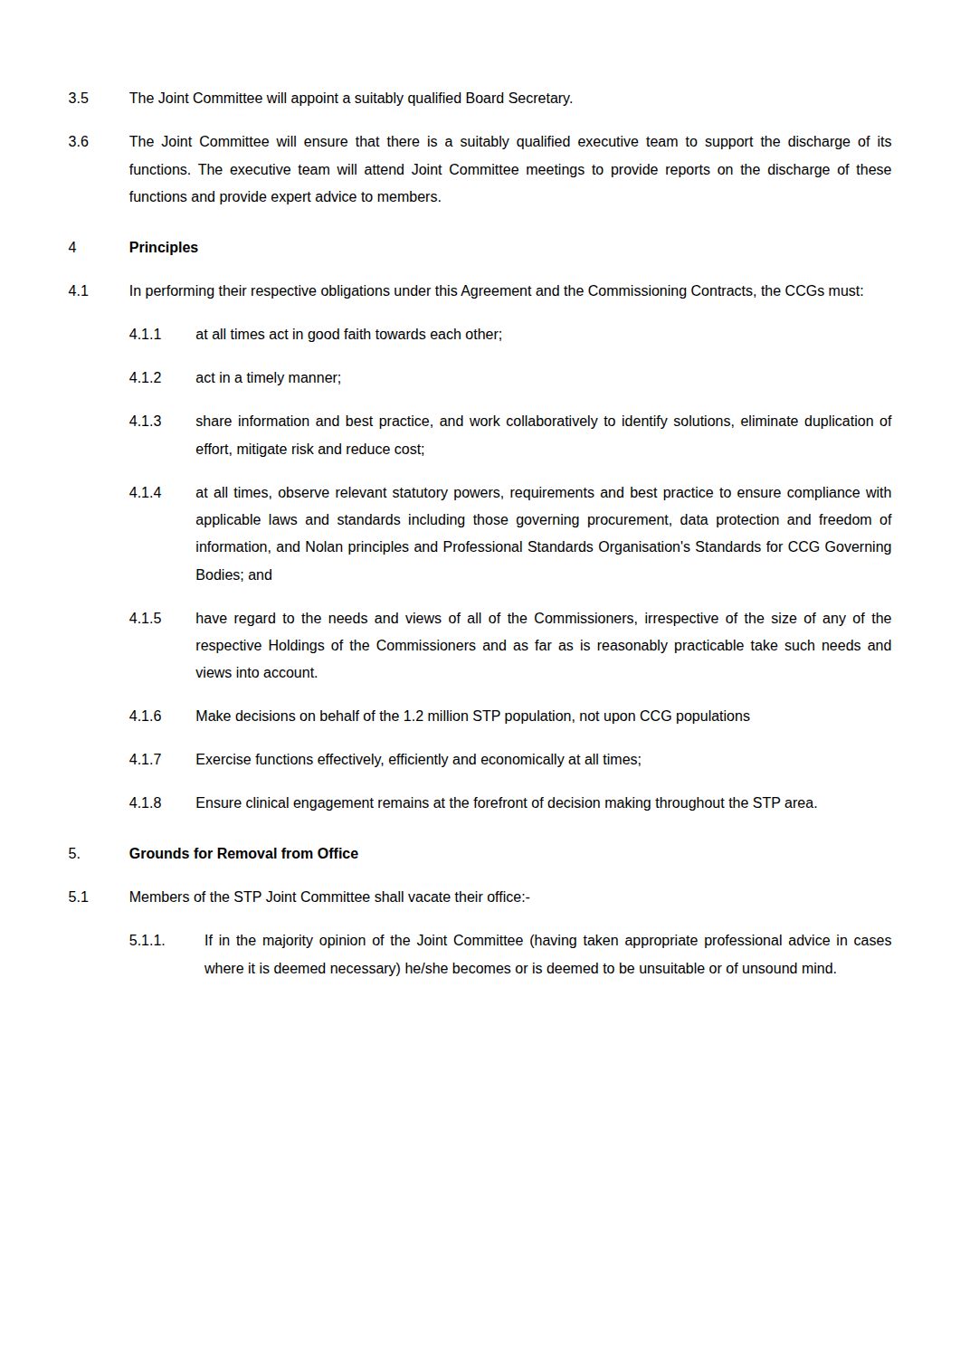3.5
The Joint Committee will appoint a suitably qualified Board Secretary.
3.6
The Joint Committee will ensure that there is a suitably qualified executive team to support the discharge of its functions. The executive team will attend Joint Committee meetings to provide reports on the discharge of these functions and provide expert advice to members.
4
Principles
4.1
In performing their respective obligations under this Agreement and the Commissioning Contracts, the CCGs must:
4.1.1
at all times act in good faith towards each other;
4.1.2
act in a timely manner;
4.1.3
share information and best practice, and work collaboratively to identify solutions, eliminate duplication of effort, mitigate risk and reduce cost;
4.1.4
at all times, observe relevant statutory powers, requirements and best practice to ensure compliance with applicable laws and standards including those governing procurement, data protection and freedom of information, and Nolan principles and Professional Standards Organisation's Standards for CCG Governing Bodies; and
4.1.5
have regard to the needs and views of all of the Commissioners, irrespective of the size of any of the respective Holdings of the Commissioners and as far as is reasonably practicable take such needs and views into account.
4.1.6
Make decisions on behalf of the 1.2 million STP population, not upon CCG populations
4.1.7
Exercise functions effectively, efficiently and economically at all times;
4.1.8
Ensure clinical engagement remains at the forefront of decision making throughout the STP area.
5.
Grounds for Removal from Office
5.1
Members of the STP Joint Committee shall vacate their office:-
5.1.1.
If in the majority opinion of the Joint Committee (having taken appropriate professional advice in cases where it is deemed necessary) he/she becomes or is deemed to be unsuitable or of unsound mind.